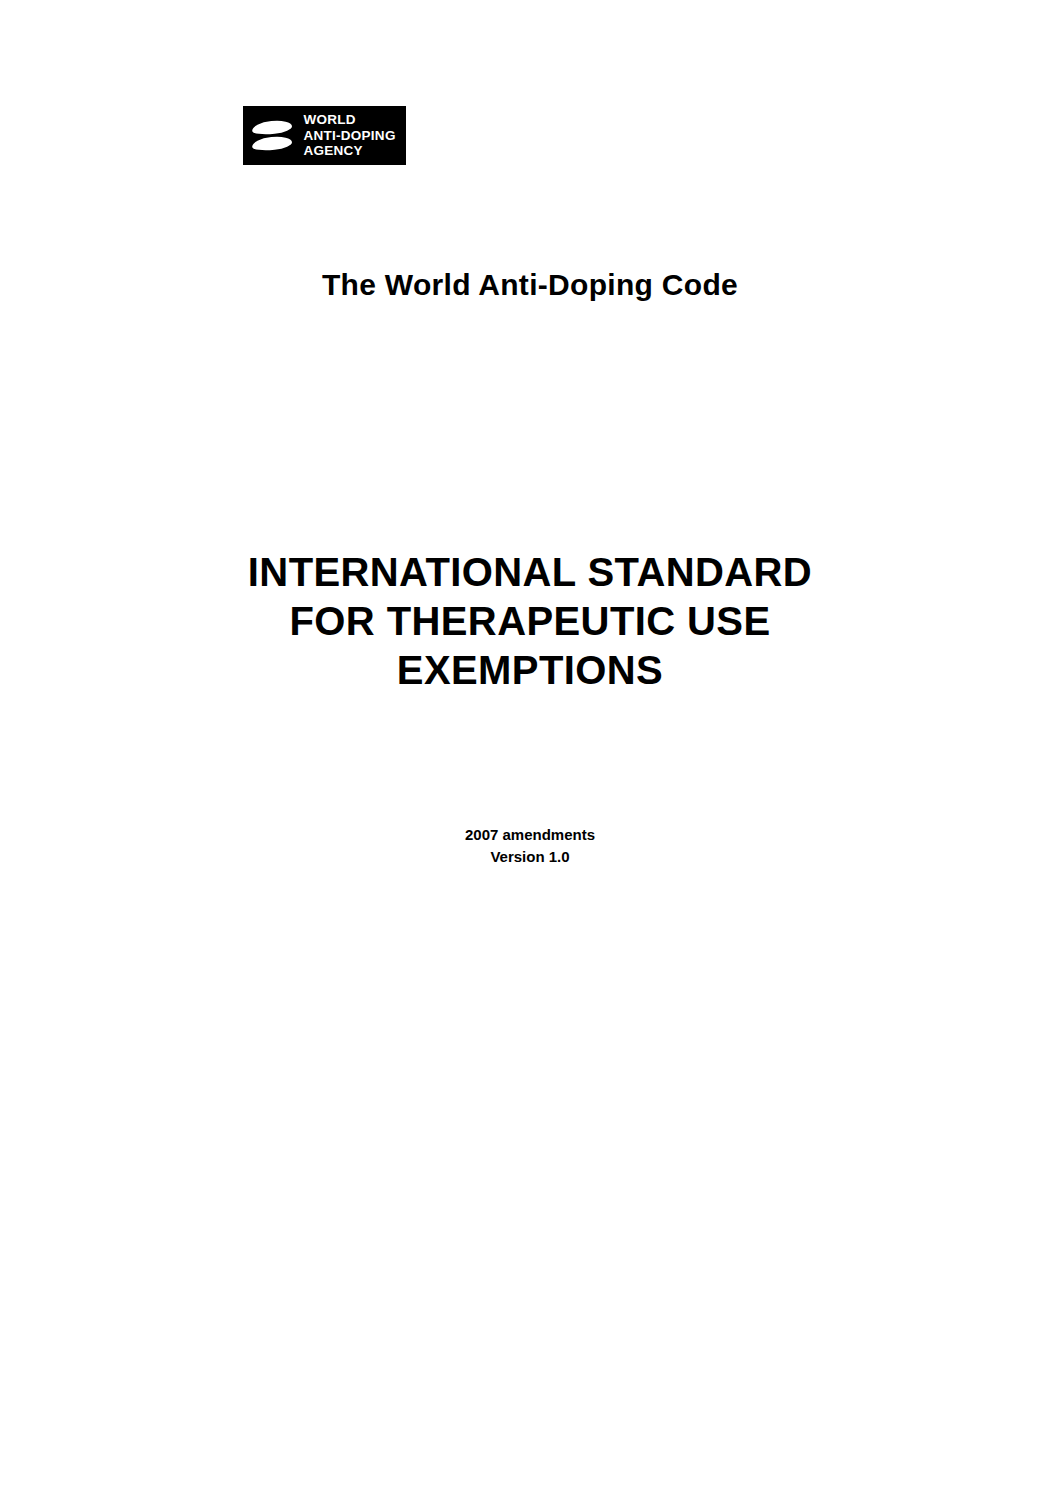World
Anti-Doping
Agency
The World Anti-Doping Code
INTERNATIONAL STANDARD FOR THERAPEUTIC USE EXEMPTIONS
2007 amendments
Version 1.0